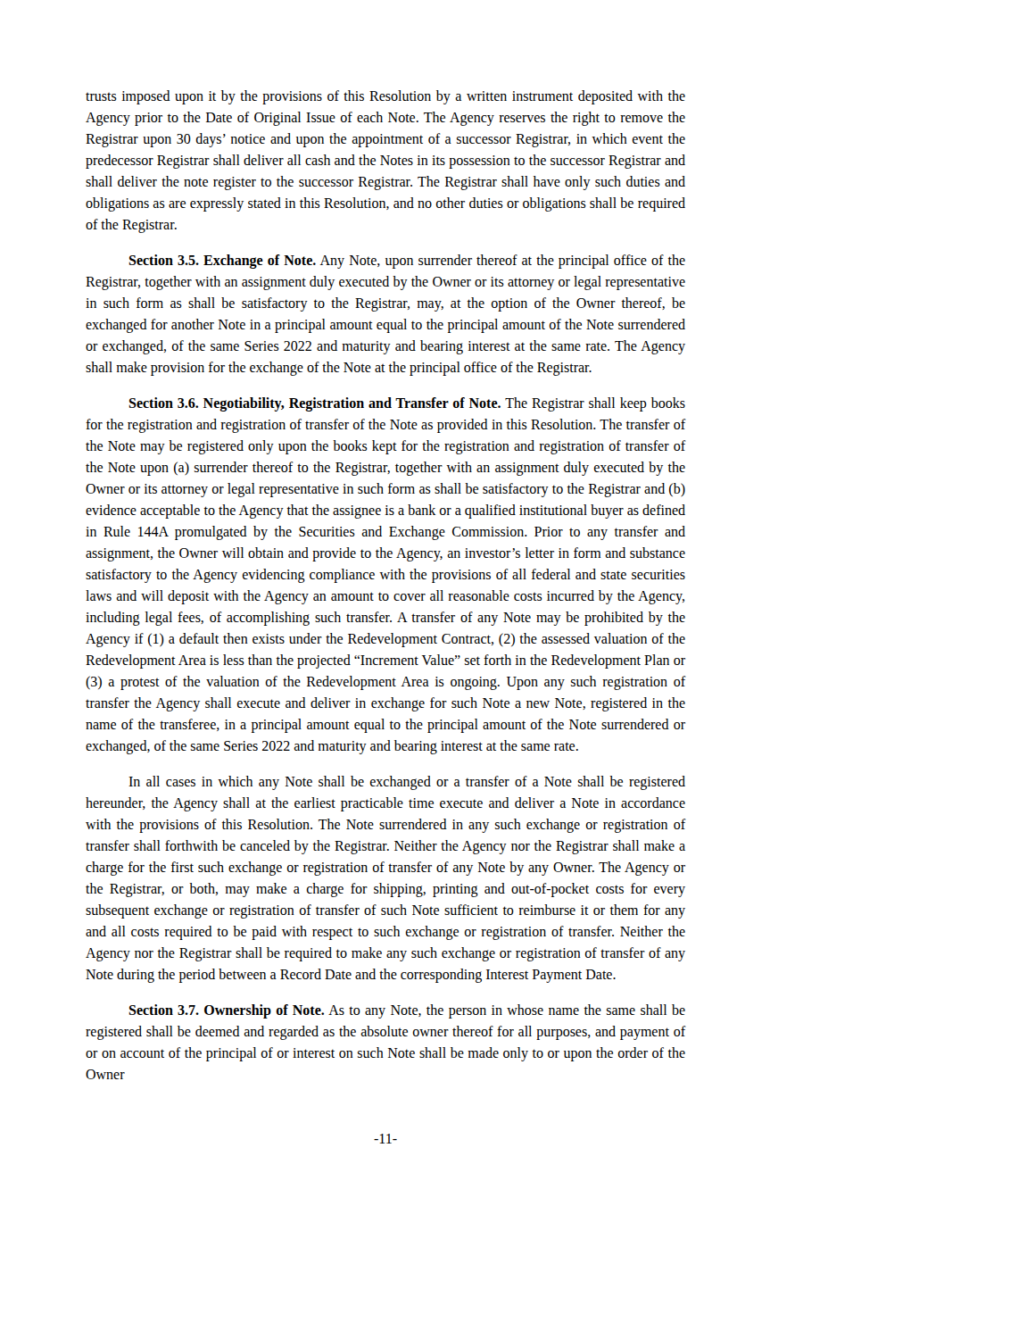trusts imposed upon it by the provisions of this Resolution by a written instrument deposited with the Agency prior to the Date of Original Issue of each Note. The Agency reserves the right to remove the Registrar upon 30 days’ notice and upon the appointment of a successor Registrar, in which event the predecessor Registrar shall deliver all cash and the Notes in its possession to the successor Registrar and shall deliver the note register to the successor Registrar. The Registrar shall have only such duties and obligations as are expressly stated in this Resolution, and no other duties or obligations shall be required of the Registrar.
Section 3.5. Exchange of Note. Any Note, upon surrender thereof at the principal office of the Registrar, together with an assignment duly executed by the Owner or its attorney or legal representative in such form as shall be satisfactory to the Registrar, may, at the option of the Owner thereof, be exchanged for another Note in a principal amount equal to the principal amount of the Note surrendered or exchanged, of the same Series 2022 and maturity and bearing interest at the same rate. The Agency shall make provision for the exchange of the Note at the principal office of the Registrar.
Section 3.6. Negotiability, Registration and Transfer of Note. The Registrar shall keep books for the registration and registration of transfer of the Note as provided in this Resolution. The transfer of the Note may be registered only upon the books kept for the registration and registration of transfer of the Note upon (a) surrender thereof to the Registrar, together with an assignment duly executed by the Owner or its attorney or legal representative in such form as shall be satisfactory to the Registrar and (b) evidence acceptable to the Agency that the assignee is a bank or a qualified institutional buyer as defined in Rule 144A promulgated by the Securities and Exchange Commission. Prior to any transfer and assignment, the Owner will obtain and provide to the Agency, an investor’s letter in form and substance satisfactory to the Agency evidencing compliance with the provisions of all federal and state securities laws and will deposit with the Agency an amount to cover all reasonable costs incurred by the Agency, including legal fees, of accomplishing such transfer. A transfer of any Note may be prohibited by the Agency if (1) a default then exists under the Redevelopment Contract, (2) the assessed valuation of the Redevelopment Area is less than the projected “Increment Value” set forth in the Redevelopment Plan or (3) a protest of the valuation of the Redevelopment Area is ongoing. Upon any such registration of transfer the Agency shall execute and deliver in exchange for such Note a new Note, registered in the name of the transferee, in a principal amount equal to the principal amount of the Note surrendered or exchanged, of the same Series 2022 and maturity and bearing interest at the same rate.
In all cases in which any Note shall be exchanged or a transfer of a Note shall be registered hereunder, the Agency shall at the earliest practicable time execute and deliver a Note in accordance with the provisions of this Resolution. The Note surrendered in any such exchange or registration of transfer shall forthwith be canceled by the Registrar. Neither the Agency nor the Registrar shall make a charge for the first such exchange or registration of transfer of any Note by any Owner. The Agency or the Registrar, or both, may make a charge for shipping, printing and out-of-pocket costs for every subsequent exchange or registration of transfer of such Note sufficient to reimburse it or them for any and all costs required to be paid with respect to such exchange or registration of transfer. Neither the Agency nor the Registrar shall be required to make any such exchange or registration of transfer of any Note during the period between a Record Date and the corresponding Interest Payment Date.
Section 3.7. Ownership of Note. As to any Note, the person in whose name the same shall be registered shall be deemed and regarded as the absolute owner thereof for all purposes, and payment of or on account of the principal of or interest on such Note shall be made only to or upon the order of the Owner
-11-